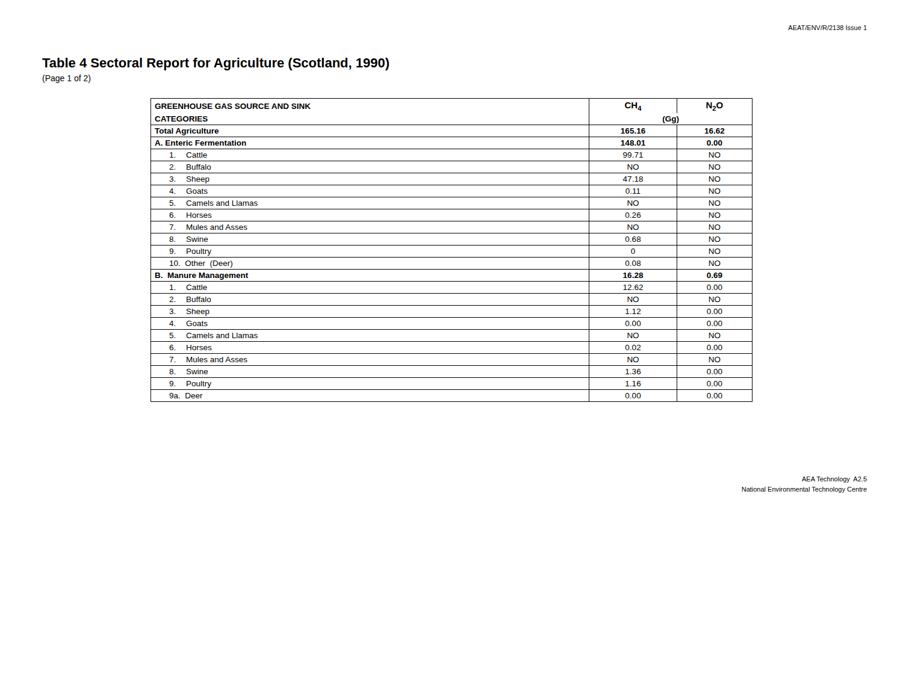AEAT/ENV/R/2138 Issue 1
Table 4 Sectoral Report for Agriculture (Scotland, 1990)
(Page 1 of 2)
| GREENHOUSE GAS SOURCE AND SINK | CH 4 | N 2 O |
| CATEGORIES | (Gg) |
| Total Agriculture | 165.16 | 16.62 |
| A. Enteric Fermentation | 148.01 | 0.00 |
| 1. Cattle | 99.71 | NO |
| 2. Buffalo | NO | NO |
| 3. Sheep | 47.18 | NO |
| 4. Goats | 0.11 | NO |
| 5. Camels and Llamas | NO | NO |
| 6. Horses | 0.26 | NO |
| 7. Mules and Asses | NO | NO |
| 8. Swine | 0.68 | NO |
| 9. Poultry | 0 | NO |
| 10. Other (Deer) | 0.08 | NO |
| B. Manure Management | 16.28 | 0.69 |
| 1. Cattle | 12.62 | 0.00 |
| 2. Buffalo | NO | NO |
| 3. Sheep | 1.12 | 0.00 |
| 4. Goats | 0.00 | 0.00 |
| 5. Camels and Llamas | NO | NO |
| 6. Horses | 0.02 | 0.00 |
| 7. Mules and Asses | NO | NO |
| 8. Swine | 1.36 | 0.00 |
| 9. Poultry | 1.16 | 0.00 |
| 9a. Deer | 0.00 | 0.00 |
AEA Technology A2.5
National Environmental Technology Centre